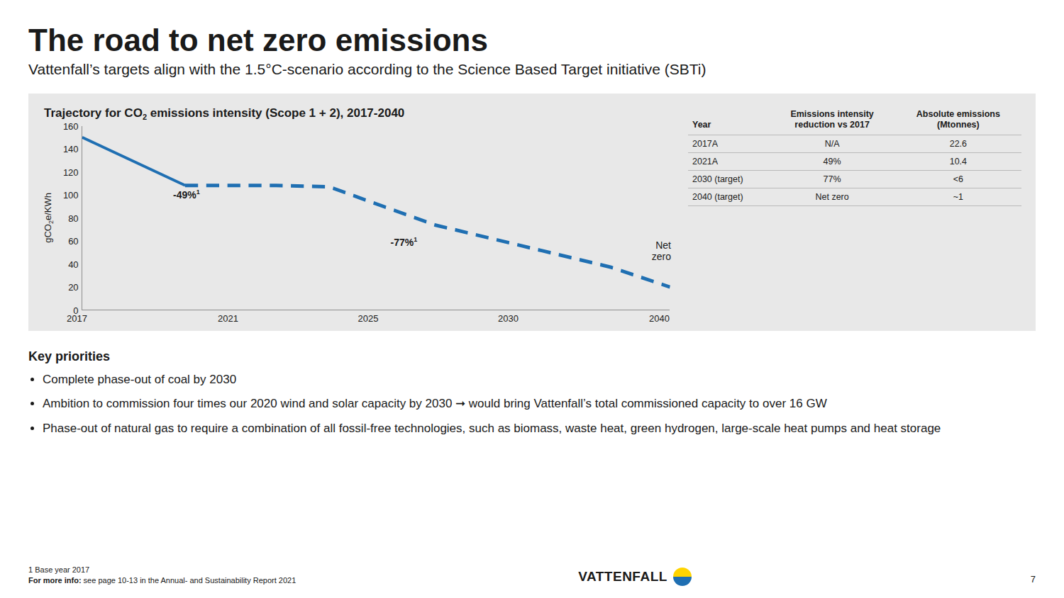The road to net zero emissions
Vattenfall’s targets align with the 1.5°C-scenario according to the Science Based Target initiative (SBTi)
Trajectory for CO2 emissions intensity (Scope 1 + 2), 2017-2040
gCO2e/KWh
160 140 120 100 80 60 40 20 0
-49%1
-77%1
Net
zero
2017 2021 2025 2030 2040
| Year | Emissions intensity reduction vs 2017 | Absolute emissions (Mtonnes) |
| --- | --- | --- |
| 2017A | N/A | 22.6 |
| 2021A | 49% | 10.4 |
| 2030 (target) | 77% | <6 |
| 2040 (target) | Net zero | ~1 |
Key priorities
Complete phase-out of coal by 2030
Ambition to commission four times our 2020 wind and solar capacity by 2030 ➞ would bring Vattenfall’s total commissioned capacity to over 16 GW
Phase-out of natural gas to require a combination of all fossil-free technologies, such as biomass, waste heat, green hydrogen, large-scale heat pumps and heat storage
1 Base year 2017
For more info: see page 10-13 in the Annual- and Sustainability Report 2021
VATTENFALL
7